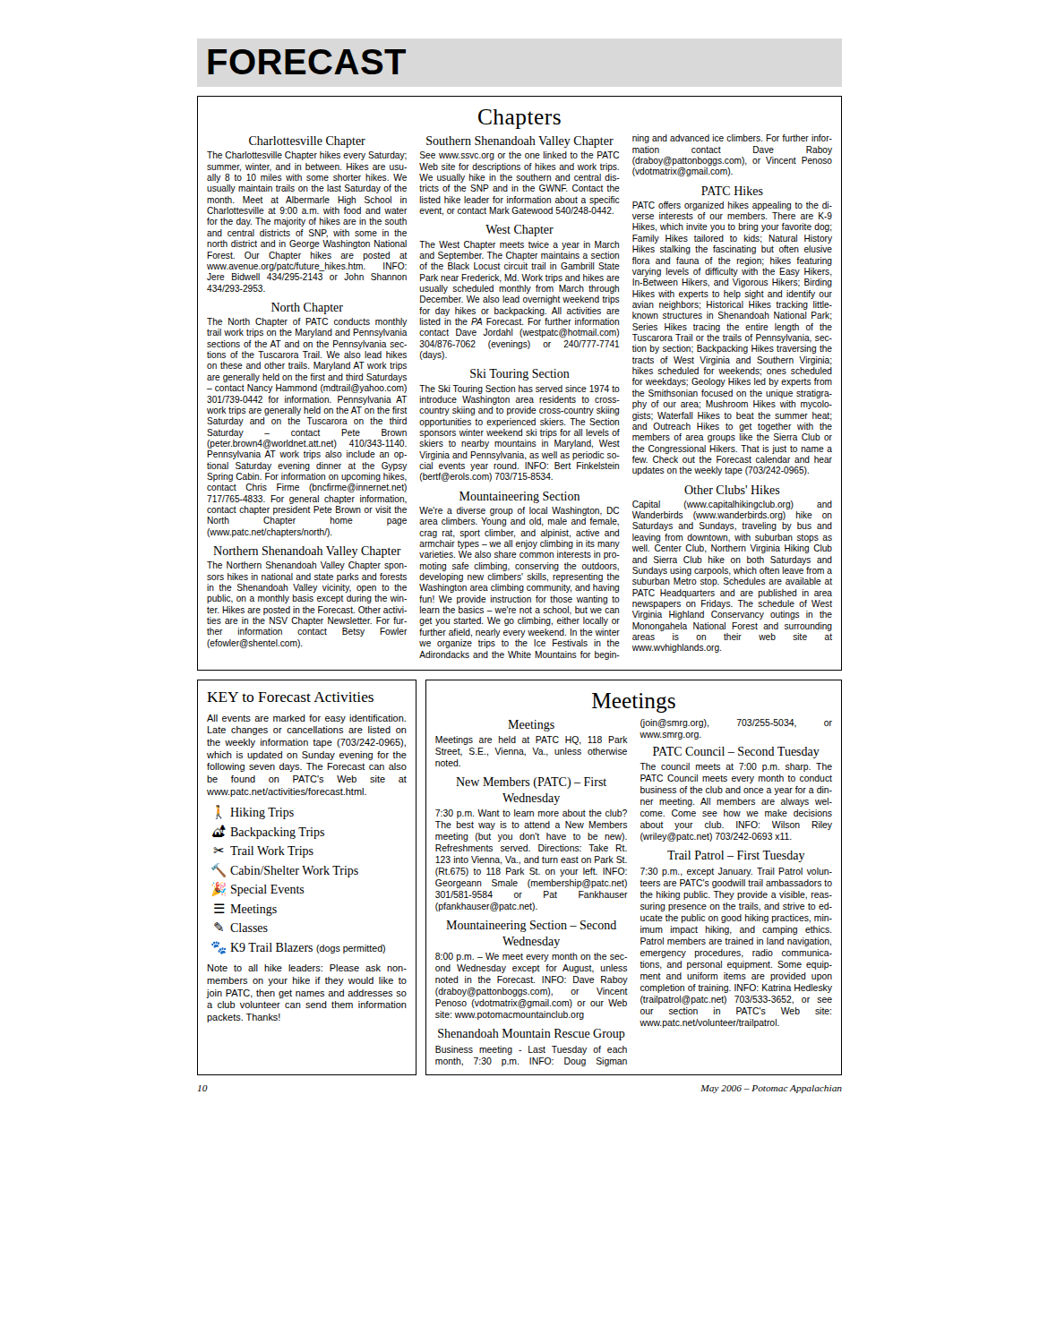FORECAST
Chapters
Charlottesville Chapter
The Charlottesville Chapter hikes every Saturday; summer, winter, and in between. Hikes are usually 8 to 10 miles with some shorter hikes. We usually maintain trails on the last Saturday of the month. Meet at Albermarle High School in Charlottesville at 9:00 a.m. with food and water for the day. The majority of hikes are in the south and central districts of SNP, with some in the north district and in George Washington National Forest. Our Chapter hikes are posted at www.avenue.org/patc/future_hikes.htm. INFO: Jere Bidwell 434/295-2143 or John Shannon 434/293-2953.
North Chapter
The North Chapter of PATC conducts monthly trail work trips on the Maryland and Pennsylvania sections of the AT and on the Pennsylvania sections of the Tuscarora Trail. We also lead hikes on these and other trails. Maryland AT work trips are generally held on the first and third Saturdays – contact Nancy Hammond (mdtrail@yahoo.com) 301/739-0442 for information. Pennsylvania AT work trips are generally held on the AT on the first Saturday and on the Tuscarora on the third Saturday – contact Pete Brown (peter.brown4@worldnet.att.net) 410/343-1140. Pennsylvania AT work trips also include an optional Saturday evening dinner at the Gypsy Spring Cabin. For information on upcoming hikes, contact Chris Firme (bncfirme@innernet.net) 717/765-4833. For general chapter information, contact chapter president Pete Brown or visit the North Chapter home page (www.patc.net/chapters/north/).
Northern Shenandoah Valley Chapter
The Northern Shenandoah Valley Chapter sponsors hikes in national and state parks and forests in the Shenandoah Valley vicinity, open to the public, on a monthly basis except during the winter. Hikes are posted in the Forecast. Other activities are in the NSV Chapter Newsletter. For further information contact Betsy Fowler (efowler@shentel.com).
Southern Shenandoah Valley Chapter
See www.ssvc.org or the one linked to the PATC Web site for descriptions of hikes and work trips. We usually hike in the southern and central districts of the SNP and in the GWNF. Contact the listed hike leader for information about a specific event, or contact Mark Gatewood 540/248-0442.
West Chapter
The West Chapter meets twice a year in March and September. The Chapter maintains a section of the Black Locust circuit trail in Gambrill State Park near Frederick, Md. Work trips and hikes are usually scheduled monthly from March through December. We also lead overnight weekend trips for day hikes or backpacking. All activities are listed in the PA Forecast. For further information contact Dave Jordahl (westpatc@hotmail.com) 304/876-7062 (evenings) or 240/777-7741 (days).
Ski Touring Section
The Ski Touring Section has served since 1974 to introduce Washington area residents to cross-country skiing and to provide cross-country skiing opportunities to experienced skiers. The Section sponsors winter weekend ski trips for all levels of skiers to nearby mountains in Maryland, West Virginia and Pennsylvania, as well as periodic social events year round. INFO: Bert Finkelstein (bertf@erols.com) 703/715-8534.
Mountaineering Section
We're a diverse group of local Washington, DC area climbers. Young and old, male and female, crag rat, sport climber, and alpinist, active and armchair types – we all enjoy climbing in its many varieties. We also share common interests in promoting safe climbing, conserving the outdoors, developing new climbers' skills, representing the Washington area climbing community, and having fun! We provide instruction for those wanting to learn the basics – we're not a school, but we can get you started. We go climbing, either locally or further afield, nearly every weekend. In the winter we organize trips to the Ice Festivals in the Adirondacks and the White Mountains for beginning and advanced ice climbers. For further information contact Dave Raboy (draboy@pattonboggs.com), or Vincent Penoso (vdotmatrix@gmail.com).
PATC Hikes
PATC offers organized hikes appealing to the diverse interests of our members. There are K-9 Hikes, which invite you to bring your favorite dog; Family Hikes tailored to kids; Natural History Hikes stalking the fascinating but often elusive flora and fauna of the region; hikes featuring varying levels of difficulty with the Easy Hikers, In-Between Hikers, and Vigorous Hikers; Birding Hikes with experts to help sight and identify our avian neighbors; Historical Hikes tracking little-known structures in Shenandoah National Park; Series Hikes tracing the entire length of the Tuscarora Trail or the trails of Pennsylvania, section by section; Backpacking Hikes traversing the tracts of West Virginia and Southern Virginia; hikes scheduled for weekends; ones scheduled for weekdays; Geology Hikes led by experts from the Smithsonian focused on the unique stratigraphy of our area; Mushroom Hikes with mycologists; Waterfall Hikes to beat the summer heat; and Outreach Hikes to get together with the members of area groups like the Sierra Club or the Congressional Hikers. That is just to name a few. Check out the Forecast calendar and hear updates on the weekly tape (703/242-0965).
Other Clubs' Hikes
Capital (www.capitalhikingclub.org) and Wanderbirds (www.wanderbirds.org) hike on Saturdays and Sundays, traveling by bus and leaving from downtown, with suburban stops as well. Center Club, Northern Virginia Hiking Club and Sierra Club hike on both Saturdays and Sundays using carpools, which often leave from a suburban Metro stop. Schedules are available at PATC Headquarters and are published in area newspapers on Fridays. The schedule of West Virginia Highland Conservancy outings in the Monongahela National Forest and surrounding areas is on their web site at www.wvhighlands.org.
KEY to Forecast Activities
All events are marked for easy identification. Late changes or cancellations are listed on the weekly information tape (703/242-0965), which is updated on Sunday evening for the following seven days. The Forecast can also be found on PATC's Web site at www.patc.net/activities/forecast.html.
🚶Hiking Trips
🏕Backpacking Trips
✂Trail Work Trips
🔨Cabin/Shelter Work Trips
🎉Special Events
☰Meetings
✎Classes
🐾K9 Trail Blazers (dogs permitted)
Note to all hike leaders: Please ask non-members on your hike if they would like to join PATC, then get names and addresses so a club volunteer can send them information packets. Thanks!
Meetings
Meetings
Meetings are held at PATC HQ, 118 Park Street, S.E., Vienna, Va., unless otherwise noted.
New Members (PATC) – First Wednesday
7:30 p.m. Want to learn more about the club? The best way is to attend a New Members meeting (but you don't have to be new). Refreshments served. Directions: Take Rt. 123 into Vienna, Va., and turn east on Park St. (Rt.675) to 118 Park St. on your left. INFO: Georgeann Smale (membership@patc.net) 301/581-9584 or Pat Fankhauser (pfankhauser@patc.net).
Mountaineering Section – Second Wednesday
8:00 p.m. – We meet every month on the second Wednesday except for August, unless noted in the Forecast. INFO: Dave Raboy (draboy@pattonboggs.com), or Vincent Penoso (vdotmatrix@gmail.com) or our Web site: www.potomacmountainclub.org
Shenandoah Mountain Rescue Group
Business meeting - Last Tuesday of each month, 7:30 p.m. INFO: Doug Sigman (join@smrg.org), 703/255-5034, or www.smrg.org.
PATC Council – Second Tuesday
The council meets at 7:00 p.m. sharp. The PATC Council meets every month to conduct business of the club and once a year for a dinner meeting. All members are always welcome. Come see how we make decisions about your club. INFO: Wilson Riley (wriley@patc.net) 703/242-0693 x11.
Trail Patrol – First Tuesday
7:30 p.m., except January. Trail Patrol volunteers are PATC's goodwill trail ambassadors to the hiking public. They provide a visible, reassuring presence on the trails, and strive to educate the public on good hiking practices, minimum impact hiking, and camping ethics. Patrol members are trained in land navigation, emergency procedures, radio communications, and personal equipment. Some equipment and uniform items are provided upon completion of training. INFO: Katrina Hedlesky (trailpatrol@patc.net) 703/533-3652, or see our section in PATC's Web site: www.patc.net/volunteer/trailpatrol.
10 May 2006 – Potomac Appalachian